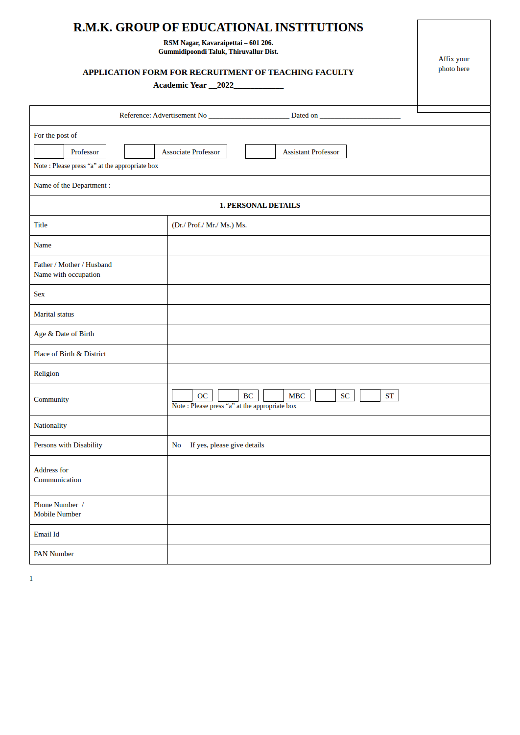Affix your
photo here
R.M.K. GROUP OF EDUCATIONAL INSTITUTIONS
RSM Nagar, Kavaraipettai – 601 206.
Gummidipoondi Taluk, Thiruvallur Dist.
APPLICATION FORM FOR RECRUITMENT OF TEACHING FACULTY
Academic Year __2022____________
| Reference: Advertisement No ______________________ Dated on ______________________ |
| For the post of Professor Associate Professor Assistant Professor Note : Please press “a” at the appropriate box |
| Name of the Department : |
| 1. PERSONAL DETAILS |
| Title | (Dr./ Prof./ Mr./ Ms.) Ms. |
| Name | |
| Father / Mother / Husband Name with occupation | |
| Sex | |
| Marital status | |
| Age & Date of Birth | |
| Place of Birth & District | |
| Religion | |
| Community | OC BC MBC SC ST Note : Please press “a” at the appropriate box |
| Nationality | |
| Persons with Disability | No If yes, please give details |
| Address for Communication | |
| Phone Number / Mobile Number | |
| Email Id | |
| PAN Number | |
1